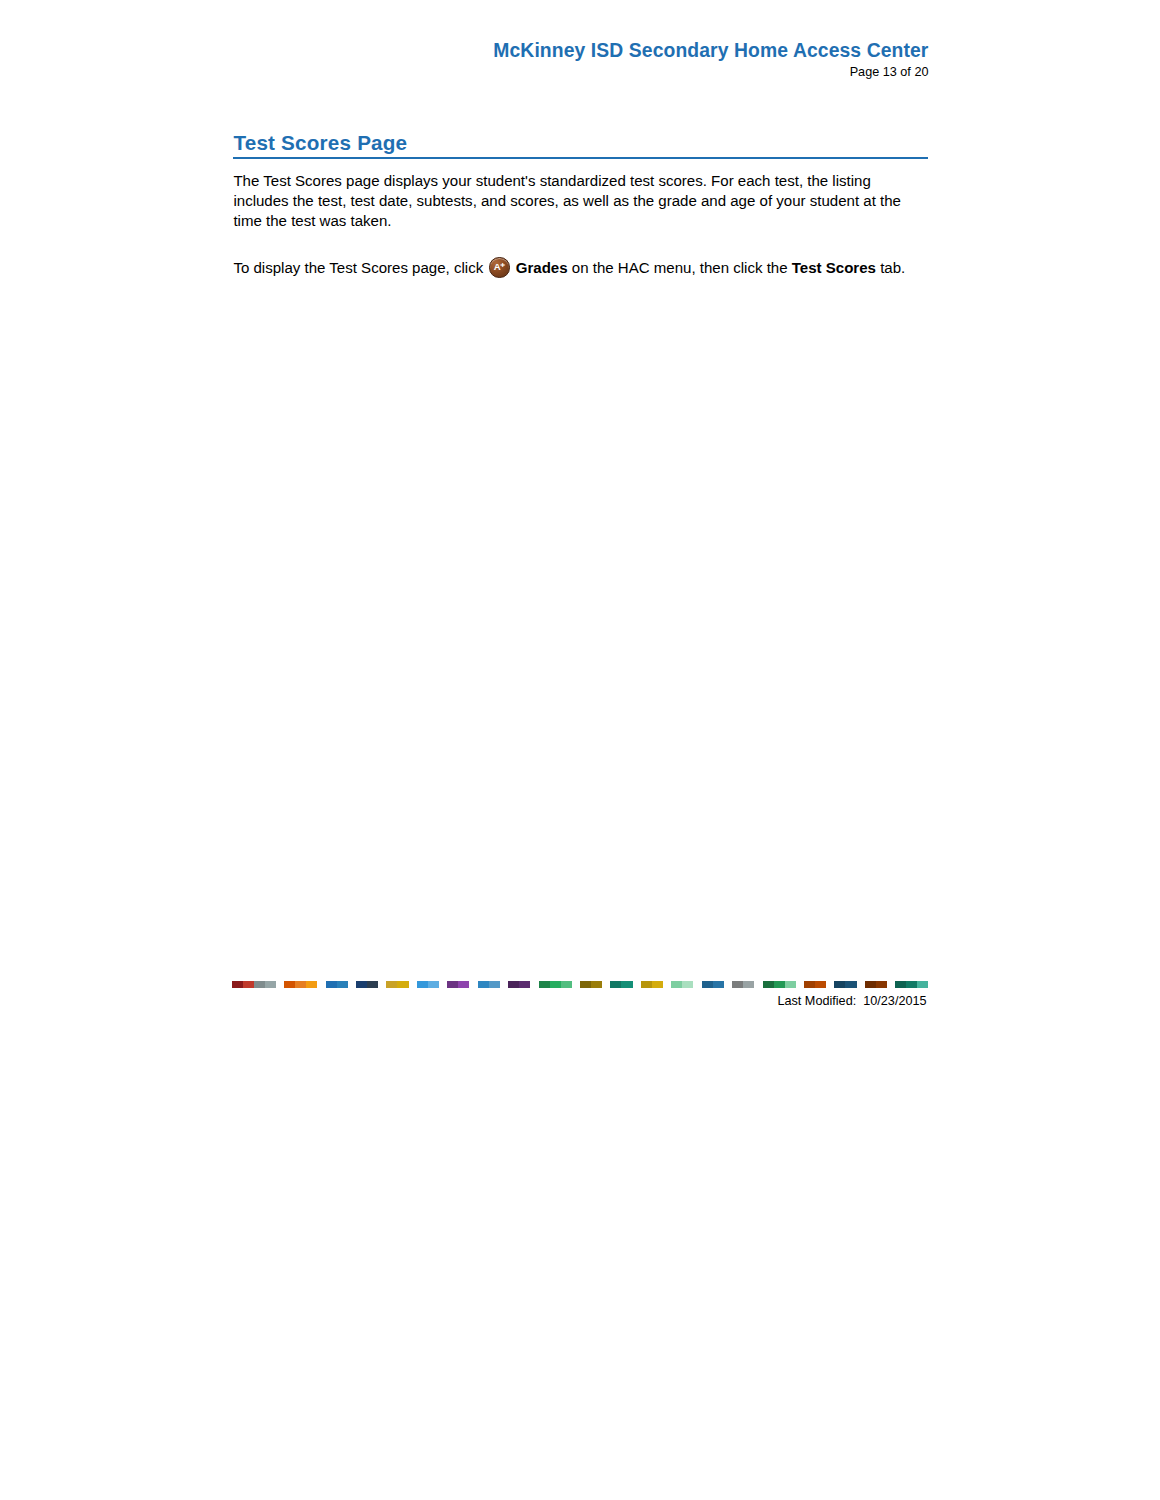McKinney ISD Secondary Home Access Center
Page 13 of 20
Test Scores Page
The Test Scores page displays your student's standardized test scores. For each test, the listing includes the test, test date, subtests, and scores, as well as the grade and age of your student at the time the test was taken.
To display the Test Scores page, click Grades on the HAC menu, then click the Test Scores tab.
Last Modified: 10/23/2015